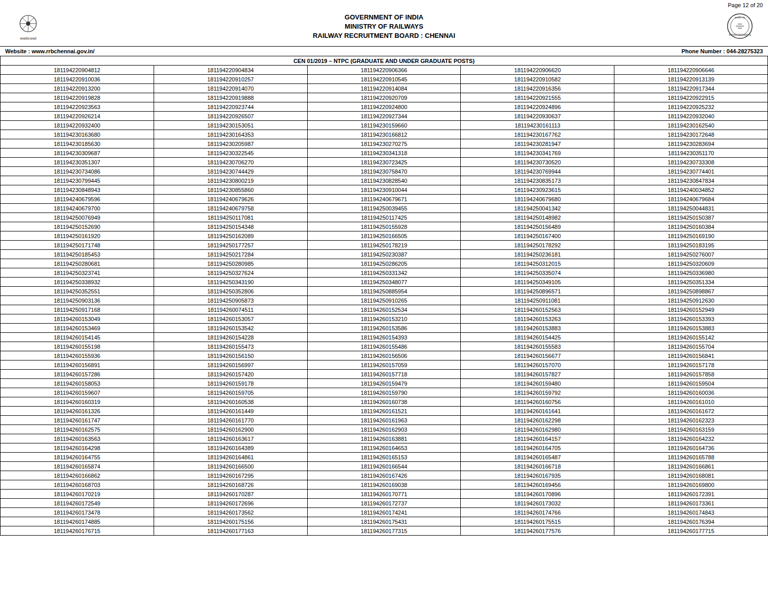Page 12 of 20
सत्यमेव जयते
GOVERNMENT OF INDIA
MINISTRY OF RAILWAYS
RAILWAY RECRUITMENT BOARD : CHENNAI
भारतीय रेल INDIAN RAILWAYS
Website : www.rrbchennai.gov.in/ Phone Number : 044-28275323
| CEN 01/2019 – NTPC (GRADUATE AND UNDER GRADUATE POSTS) |
| --- |
| 181194220904812 | 181194220904834 | 181194220906366 | 181194220906620 | 181194220906646 |
| 181194220910036 | 181194220910257 | 181194220910545 | 181194220910582 | 181194220913139 |
| 181194220913200 | 181194220914070 | 181194220914084 | 181194220916356 | 181194220917344 |
| 181194220919828 | 181194220919888 | 181194220920709 | 181194220921555 | 181194220922915 |
| 181194220923563 | 181194220923744 | 181194220924800 | 181194220924896 | 181194220925232 |
| 181194220926214 | 181194220926507 | 181194220927344 | 181194220930637 | 181194220932040 |
| 181194220932400 | 181194230153051 | 181194230159660 | 181194230161113 | 181194230162540 |
| 181194230163680 | 181194230164353 | 181194230166812 | 181194230167762 | 181194230172648 |
| 181194230185630 | 181194230205987 | 181194230270275 | 181194230281947 | 181194230283694 |
| 181194230309687 | 181194230322545 | 181194230341318 | 181194230341769 | 181194230351170 |
| 181194230351307 | 181194230706270 | 181194230723425 | 181194230730520 | 181194230733308 |
| 181194230734086 | 181194230744429 | 181194230758470 | 181194230769944 | 181194230774401 |
| 181194230799445 | 181194230800219 | 181194230828540 | 181194230835173 | 181194230847834 |
| 181194230848943 | 181194230855860 | 181194230910044 | 181194230923615 | 181194240034852 |
| 181194240679596 | 181194240679626 | 181194240679671 | 181194240679680 | 181194240679684 |
| 181194240679700 | 181194240679758 | 181194250039455 | 181194250041342 | 181194250044831 |
| 181194250076949 | 181194250117081 | 181194250117425 | 181194250148982 | 181194250150387 |
| 181194250152690 | 181194250154348 | 181194250155928 | 181194250156489 | 181194250160384 |
| 181194250161920 | 181194250162089 | 181194250166505 | 181194250167400 | 181194250169190 |
| 181194250171748 | 181194250177257 | 181194250178219 | 181194250178292 | 181194250183195 |
| 181194250185453 | 181194250217284 | 181194250230387 | 181194250236181 | 181194250276007 |
| 181194250280681 | 181194250280985 | 181194250286205 | 181194250312015 | 181194250320609 |
| 181194250323741 | 181194250327624 | 181194250331342 | 181194250335074 | 181194250336980 |
| 181194250338932 | 181194250343190 | 181194250348077 | 181194250349105 | 181194250351334 |
| 181194250352551 | 181194250352806 | 181194250885954 | 181194250896571 | 181194250898867 |
| 181194250903136 | 181194250905873 | 181194250910265 | 181194250911081 | 181194250912630 |
| 181194250917168 | 181194260074511 | 181194260152534 | 181194260152563 | 181194260152949 |
| 181194260153049 | 181194260153057 | 181194260153210 | 181194260153263 | 181194260153393 |
| 181194260153469 | 181194260153542 | 181194260153586 | 181194260153883 | 181194260153883 |
| 181194260154145 | 181194260154228 | 181194260154393 | 181194260154425 | 181194260155142 |
| 181194260155198 | 181194260155473 | 181194260155486 | 181194260155583 | 181194260155704 |
| 181194260155936 | 181194260156150 | 181194260156506 | 181194260156677 | 181194260156841 |
| 181194260156891 | 181194260156997 | 181194260157059 | 181194260157070 | 181194260157178 |
| 181194260157286 | 181194260157420 | 181194260157718 | 181194260157827 | 181194260157858 |
| 181194260158053 | 181194260159178 | 181194260159479 | 181194260159480 | 181194260159504 |
| 181194260159607 | 181194260159705 | 181194260159790 | 181194260159792 | 181194260160036 |
| 181194260160319 | 181194260160538 | 181194260160738 | 181194260160756 | 181194260161010 |
| 181194260161326 | 181194260161449 | 181194260161521 | 181194260161641 | 181194260161672 |
| 181194260161747 | 181194260161770 | 181194260161963 | 181194260162298 | 181194260162323 |
| 181194260162575 | 181194260162900 | 181194260162903 | 181194260162980 | 181194260163159 |
| 181194260163563 | 181194260163617 | 181194260163881 | 181194260164157 | 181194260164232 |
| 181194260164298 | 181194260164389 | 181194260164653 | 181194260164705 | 181194260164736 |
| 181194260164755 | 181194260164861 | 181194260165153 | 181194260165487 | 181194260165788 |
| 181194260165874 | 181194260166500 | 181194260166544 | 181194260166718 | 181194260166861 |
| 181194260166862 | 181194260167295 | 181194260167426 | 181194260167935 | 181194260168081 |
| 181194260168703 | 181194260168726 | 181194260169038 | 181194260169456 | 181194260169800 |
| 181194260170219 | 181194260170287 | 181194260170771 | 181194260170896 | 181194260172391 |
| 181194260172549 | 181194260172696 | 181194260172737 | 181194260173032 | 181194260173361 |
| 181194260173478 | 181194260173562 | 181194260174241 | 181194260174766 | 181194260174843 |
| 181194260174885 | 181194260175156 | 181194260175431 | 181194260175515 | 181194260176394 |
| 181194260176715 | 181194260177163 | 181194260177315 | 181194260177576 | 181194260177715 |